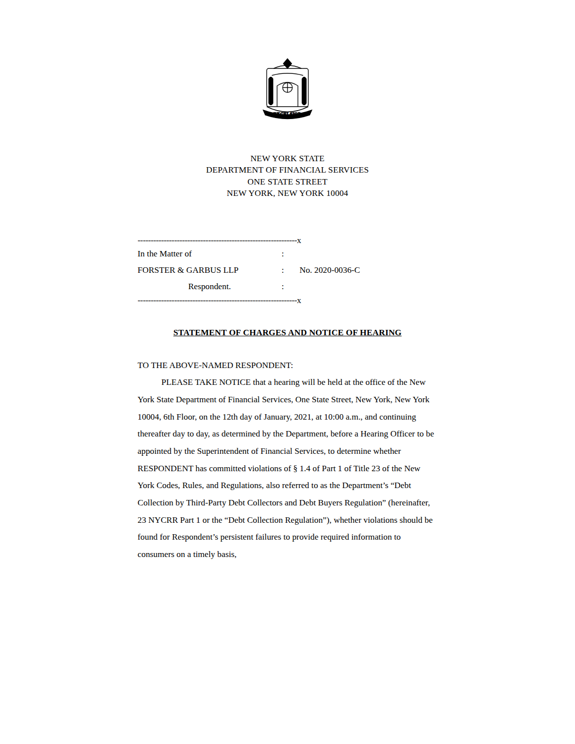NEW YORK STATE
DEPARTMENT OF FINANCIAL SERVICES
ONE STATE STREET
NEW YORK, NEW YORK 10004
-------------------------------------------------------------x
| In the Matter of | : | |
| FORSTER & GARBUS LLP | : | No. 2020-0036-C |
| Respondent. | : | |
-------------------------------------------------------------x
STATEMENT OF CHARGES AND NOTICE OF HEARING
TO THE ABOVE-NAMED RESPONDENT:
PLEASE TAKE NOTICE that a hearing will be held at the office of the New York State Department of Financial Services, One State Street, New York, New York 10004, 6th Floor, on the 12th day of January, 2021, at 10:00 a.m., and continuing thereafter day to day, as determined by the Department, before a Hearing Officer to be appointed by the Superintendent of Financial Services, to determine whether RESPONDENT has committed violations of § 1.4 of Part 1 of Title 23 of the New York Codes, Rules, and Regulations, also referred to as the Department’s “Debt Collection by Third-Party Debt Collectors and Debt Buyers Regulation” (hereinafter, 23 NYCRR Part 1 or the “Debt Collection Regulation”), whether violations should be found for Respondent’s persistent failures to provide required information to consumers on a timely basis,